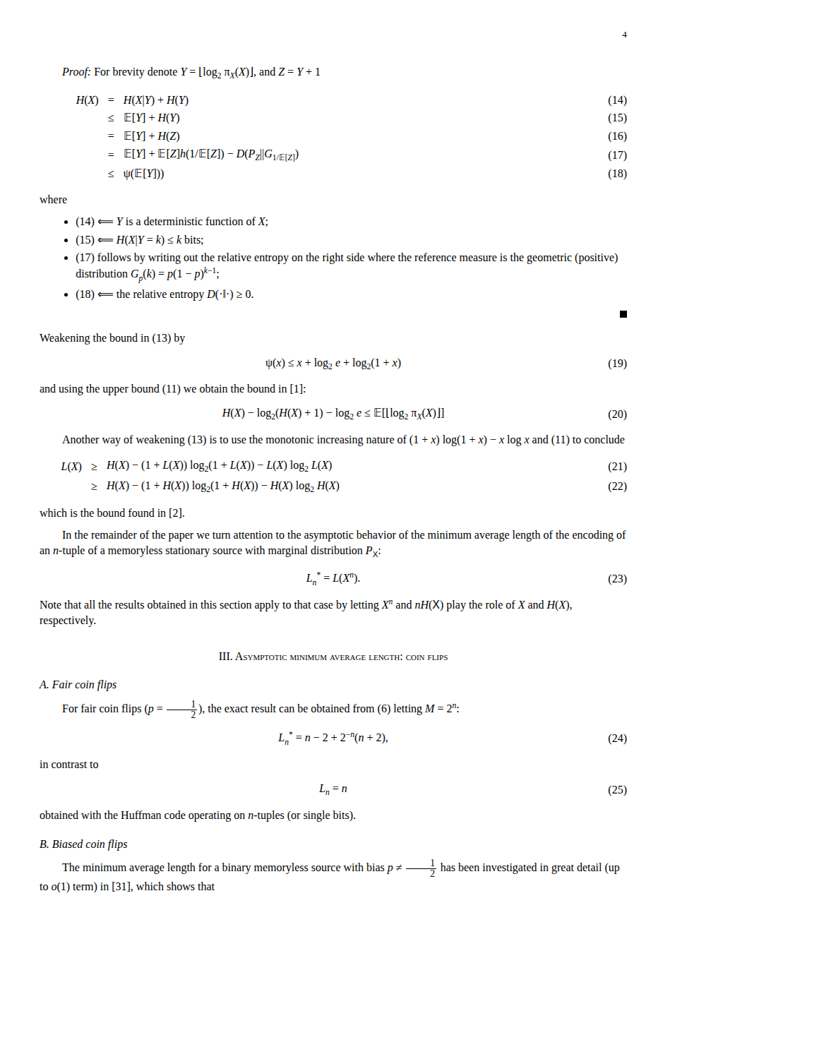4
Proof: For brevity denote Y = ⌊log2 πX(X)⌋, and Z = Y + 1
| H ( X ) | = | H ( X / Y ) + H ( Y ) | (14) |
| | ≤ | 𝔼[ Y ] + H ( Y ) | (15) |
| | = | 𝔼[ Y ] + H ( Z ) | (16) |
| | = | 𝔼[ Y ] + 𝔼[ Z ] h (1/𝔼[ Z ]) − D ( P Z // G 1/𝔼[ Z ] ) | (17) |
| | ≤ | ψ(𝔼[ Y ])) | (18) |
where
(14) ⟸ Y is a deterministic function of X;
(15) ⟸ H(X|Y = k) ≤ k bits;
(17) follows by writing out the relative entropy on the right side where the reference measure is the geometric (positive) distribution Gp(k) = p(1 − p)k−1;
(18) ⟸ the relative entropy D(·‖·) ≥ 0.
Weakening the bound in (13) by
ψ(x) ≤ x + log2 e + log2(1 + x) (19)
and using the upper bound (11) we obtain the bound in [1]:
H(X) − log2(H(X) + 1) − log2 e ≤ 𝔼[⌊log2 πX(X)⌋] (20)
Another way of weakening (13) is to use the monotonic increasing nature of (1 + x) log(1 + x) − x log x and (11) to conclude
| L ( X ) | ≥ | H ( X ) − (1 + L ( X )) log 2 (1 + L ( X )) − L ( X ) log 2 L ( X ) | (21) |
| | ≥ | H ( X ) − (1 + H ( X )) log 2 (1 + H ( X )) − H ( X ) log 2 H ( X ) | (22) |
which is the bound found in [2].
In the remainder of the paper we turn attention to the asymptotic behavior of the minimum average length of the encoding of an n-tuple of a memoryless stationary source with marginal distribution PX:
Ln* = L(Xn). (23)
Note that all the results obtained in this section apply to that case by letting Xn and nH(X) play the role of X and H(X), respectively.
III. Asymptotic minimum average length: coin flips
A. Fair coin flips
For fair coin flips (p = 12), the exact result can be obtained from (6) letting M = 2n:
Ln* = n − 2 + 2−n(n + 2), (24)
in contrast to
Ln = n (25)
obtained with the Huffman code operating on n-tuples (or single bits).
B. Biased coin flips
The minimum average length for a binary memoryless source with bias p ≠ 12 has been investigated in great detail (up to o(1) term) in [31], which shows that